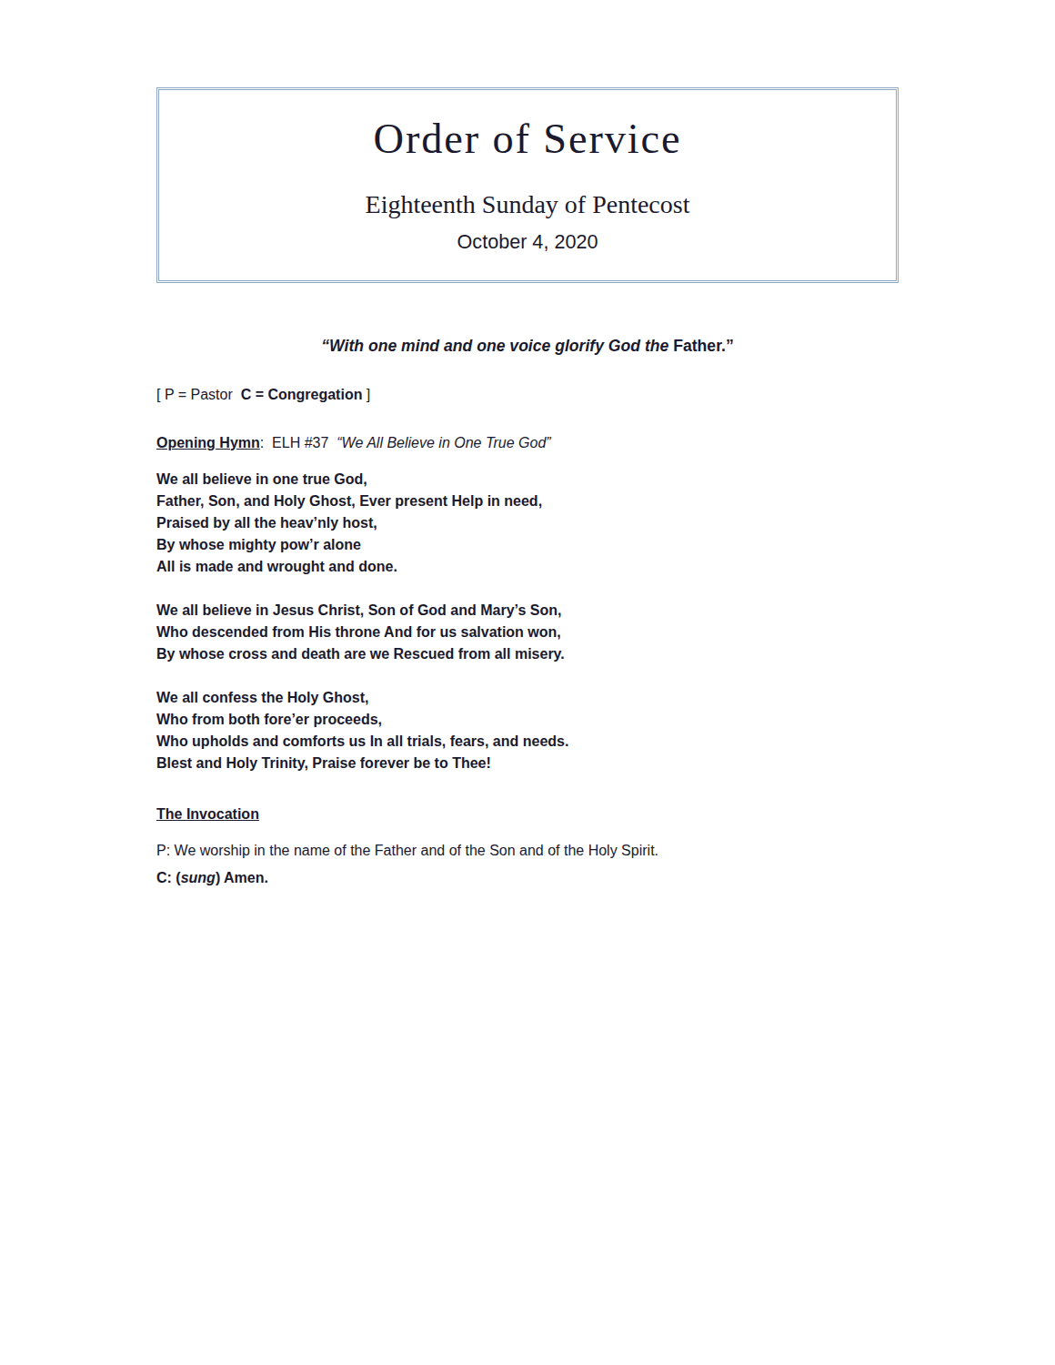Order of Service
Eighteenth Sunday of Pentecost
October 4, 2020
“With one mind and one voice glorify God the Father.”
[ P = Pastor C = Congregation ]
Opening Hymn
: ELH #37 “We All Believe in One True God”
We all believe in one true God,
Father, Son, and Holy Ghost, Ever present Help in need,
Praised by all the heav’nly host,
By whose mighty pow’r alone
All is made and wrought and done.
We all believe in Jesus Christ, Son of God and Mary’s Son,
Who descended from His throne And for us salvation won,
By whose cross and death are we Rescued from all misery.
We all confess the Holy Ghost,
Who from both fore’er proceeds,
Who upholds and comforts us In all trials, fears, and needs.
Blest and Holy Trinity, Praise forever be to Thee!
The Invocation
P: We worship in the name of the Father and of the Son and of the Holy Spirit.
C: (sung) Amen.